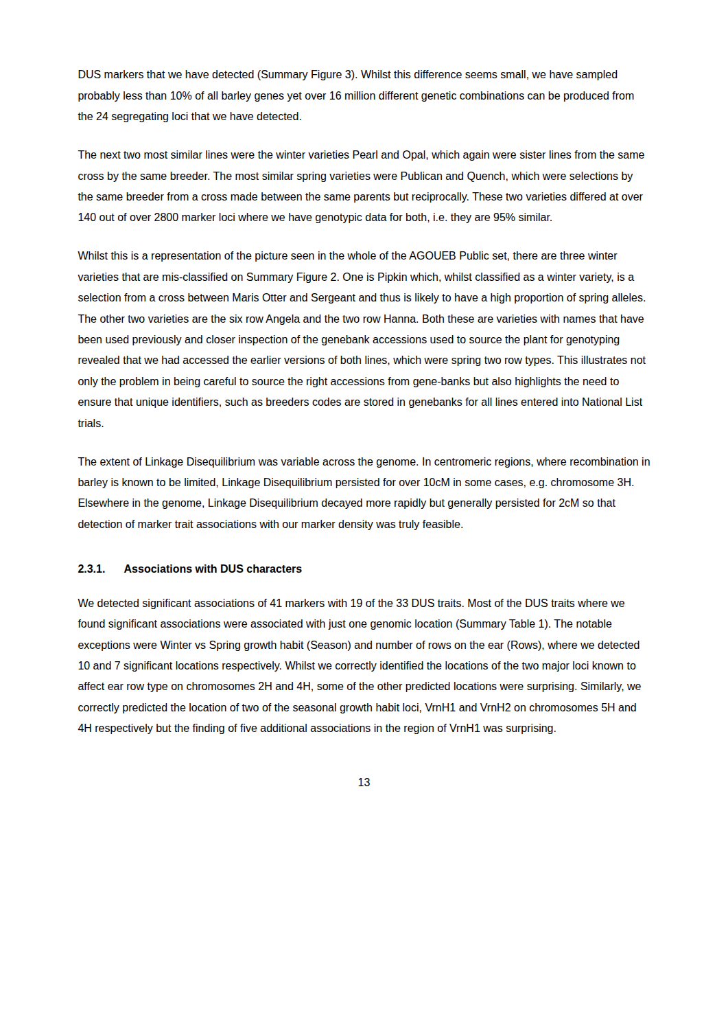DUS markers that we have detected (Summary Figure 3). Whilst this difference seems small, we have sampled probably less than 10% of all barley genes yet over 16 million different genetic combinations can be produced from the 24 segregating loci that we have detected.
The next two most similar lines were the winter varieties Pearl and Opal, which again were sister lines from the same cross by the same breeder. The most similar spring varieties were Publican and Quench, which were selections by the same breeder from a cross made between the same parents but reciprocally. These two varieties differed at over 140 out of over 2800 marker loci where we have genotypic data for both, i.e. they are 95% similar.
Whilst this is a representation of the picture seen in the whole of the AGOUEB Public set, there are three winter varieties that are mis-classified on Summary Figure 2. One is Pipkin which, whilst classified as a winter variety, is a selection from a cross between Maris Otter and Sergeant and thus is likely to have a high proportion of spring alleles. The other two varieties are the six row Angela and the two row Hanna. Both these are varieties with names that have been used previously and closer inspection of the genebank accessions used to source the plant for genotyping revealed that we had accessed the earlier versions of both lines, which were spring two row types. This illustrates not only the problem in being careful to source the right accessions from gene-banks but also highlights the need to ensure that unique identifiers, such as breeders codes are stored in genebanks for all lines entered into National List trials.
The extent of Linkage Disequilibrium was variable across the genome. In centromeric regions, where recombination in barley is known to be limited, Linkage Disequilibrium persisted for over 10cM in some cases, e.g. chromosome 3H. Elsewhere in the genome, Linkage Disequilibrium decayed more rapidly but generally persisted for 2cM so that detection of marker trait associations with our marker density was truly feasible.
2.3.1. Associations with DUS characters
We detected significant associations of 41 markers with 19 of the 33 DUS traits. Most of the DUS traits where we found significant associations were associated with just one genomic location (Summary Table 1). The notable exceptions were Winter vs Spring growth habit (Season) and number of rows on the ear (Rows), where we detected 10 and 7 significant locations respectively. Whilst we correctly identified the locations of the two major loci known to affect ear row type on chromosomes 2H and 4H, some of the other predicted locations were surprising. Similarly, we correctly predicted the location of two of the seasonal growth habit loci, VrnH1 and VrnH2 on chromosomes 5H and 4H respectively but the finding of five additional associations in the region of VrnH1 was surprising.
13